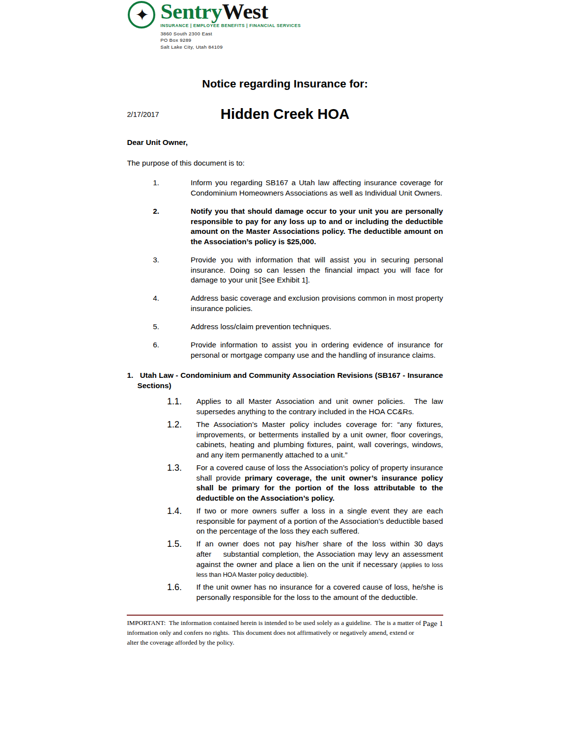✦
SentryWest
INSURANCE | EMPLOYEE BENEFITS | FINANCIAL SERVICES
3860 South 2300 East
PO Box 9289
Salt Lake City, Utah 84109
Notice regarding Insurance for:
2/17/2017
Hidden Creek HOA
Dear Unit Owner,
The purpose of this document is to:
1. Inform you regarding SB167 a Utah law affecting insurance coverage for Condominium Homeowners Associations as well as Individual Unit Owners.
2. Notify you that should damage occur to your unit you are personally responsible to pay for any loss up to and or including the deductible amount on the Master Associations policy. The deductible amount on the Association’s policy is $25,000.
3. Provide you with information that will assist you in securing personal insurance. Doing so can lessen the financial impact you will face for damage to your unit [See Exhibit 1].
4. Address basic coverage and exclusion provisions common in most property insurance policies.
5. Address loss/claim prevention techniques.
6. Provide information to assist you in ordering evidence of insurance for personal or mortgage company use and the handling of insurance claims.
1. Utah Law - Condominium and Community Association Revisions (SB167 - Insurance Sections)
1.1. Applies to all Master Association and unit owner policies. The law supersedes anything to the contrary included in the HOA CC&Rs.
1.2. The Association’s Master policy includes coverage for: “any fixtures, improvements, or betterments installed by a unit owner, floor coverings, cabinets, heating and plumbing fixtures, paint, wall coverings, windows, and any item permanently attached to a unit.”
1.3. For a covered cause of loss the Association’s policy of property insurance shall provide primary coverage, the unit owner’s insurance policy shall be primary for the portion of the loss attributable to the deductible on the Association’s policy.
1.4. If two or more owners suffer a loss in a single event they are each responsible for payment of a portion of the Association’s deductible based on the percentage of the loss they each suffered.
1.5. If an owner does not pay his/her share of the loss within 30 days after substantial completion, the Association may levy an assessment against the owner and place a lien on the unit if necessary (applies to loss less than HOA Master policy deductible).
1.6. If the unit owner has no insurance for a covered cause of loss, he/she is personally responsible for the loss to the amount of the deductible.
Page 1 IMPORTANT: The information contained herein is intended to be used solely as a guideline. The is a matter of information only and confers no rights. This document does not affirmatively or negatively amend, extend or alter the coverage afforded by the policy.